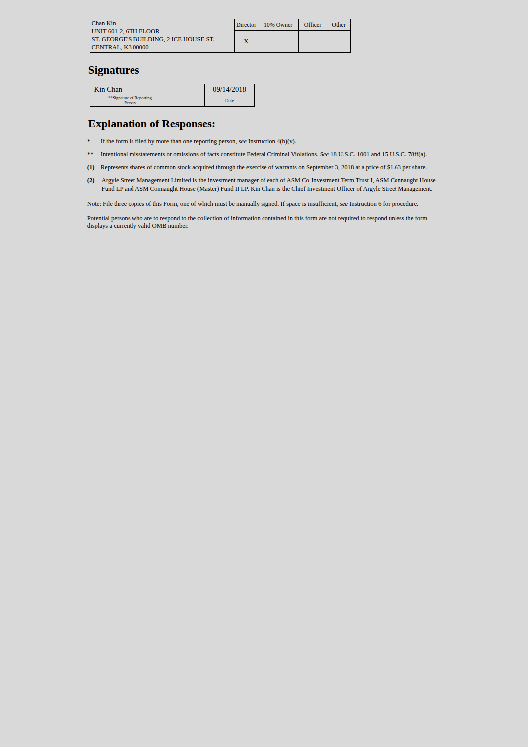| Chan Kin UNIT 601-2, 6TH FLOOR ST. GEORGE'S BUILDING, 2 ICE HOUSE ST. CENTRAL, K3 00000 | Director | 10% Owner | Officer | Other |
| X | | | |
Signatures
| Kin Chan | | 09/14/2018 |
| ** Signature of Reporting Person | | Date |
Explanation of Responses:
*If the form is filed by more than one reporting person, see Instruction 4(b)(v).
**Intentional misstatements or omissions of facts constitute Federal Criminal Violations. See 18 U.S.C. 1001 and 15 U.S.C. 78ff(a).
(1) Represents shares of common stock acquired through the exercise of warrants on September 3, 2018 at a price of $1.63 per share.
(2)
Argyle Street Management Limited is the investment manager of each of ASM Co-Investment Term Trust I, ASM Connaught House Fund LP and ASM Connaught House (Master) Fund II LP. Kin Chan is the Chief Investment Officer of Argyle Street Management.
Note: File three copies of this Form, one of which must be manually signed. If space is insufficient, see Instruction 6 for procedure.
Potential persons who are to respond to the collection of information contained in this form are not required to respond unless the form displays a currently valid OMB number.